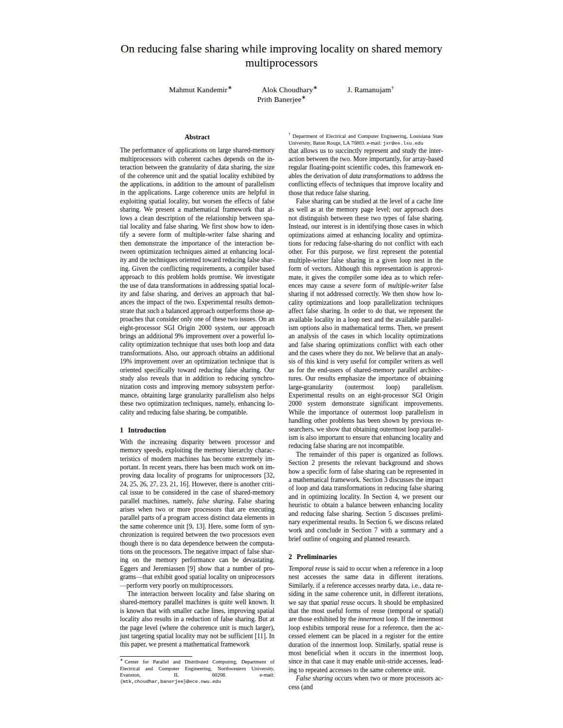On reducing false sharing while improving locality on shared memory multiprocessors
Mahmut Kandemir∗ Alok Choudhary∗ J. Ramanujam† Prith Banerjee∗
Abstract
The performance of applications on large shared-memory multiprocessors with coherent caches depends on the interaction between the granularity of data sharing, the size of the coherence unit and the spatial locality exhibited by the applications, in addition to the amount of parallelism in the applications. Large coherence units are helpful in exploiting spatial locality, but worsen the effects of false sharing. We present a mathematical framework that allows a clean description of the relationship between spatial locality and false sharing. We first show how to identify a severe form of multiple-writer false sharing and then demonstrate the importance of the interaction between optimization techniques aimed at enhancing locality and the techniques oriented toward reducing false sharing. Given the conflicting requirements, a compiler based approach to this problem holds promise. We investigate the use of data transformations in addressing spatial locality and false sharing, and derives an approach that balances the impact of the two. Experimental results demonstrate that such a balanced approach outperforms those approaches that consider only one of these two issues. On an eight-processor SGI Origin 2000 system, our approach brings an additional 9% improvement over a powerful locality optimization technique that uses both loop and data transformations. Also, our approach obtains an additional 19% improvement over an optimization technique that is oriented specifically toward reducing false sharing. Our study also reveals that in addition to reducing synchronization costs and improving memory subsystem performance, obtaining large granularity parallelism also helps these two optimization techniques, namely, enhancing locality and reducing false sharing, be compatible.
1 Introduction
With the increasing disparity between processor and memory speeds, exploiting the memory hierarchy characteristics of modern machines has become extremely important. In recent years, there has been much work on improving data locality of programs for uniprocessors [32, 24, 25, 26, 27, 23, 21, 16]. However, there is another critical issue to be considered in the case of shared-memory parallel machines, namely, false sharing. False sharing arises when two or more processors that are executing parallel parts of a program access distinct data elements in the same coherence unit [9, 13]. Here, some form of synchronization is required between the two processors even though there is no data dependence between the computations on the processors. The negative impact of false sharing on the memory performance can be devastating. Eggers and Jeremiassen [9] show that a number of programs—that exhibit good spatial locality on uniprocessors—perform very poorly on multiprocessors.
The interaction between locality and false sharing on shared-memory parallel machines is quite well known. It is known that with smaller cache lines, improving spatial locality also results in a reduction of false sharing. But at the page level (where the coherence unit is much larger), just targeting spatial locality may not be sufficient [11]. In this paper, we present a mathematical framework
∗Center for Parallel and Distributed Computing, Department of Electrical and Computer Engineering, Northwestern University, Evanston, IL 60208. e-mail: {mtk,choudhar,banerjee}@ece.nwu.edu
†Department of Electrical and Computer Engineering, Louisiana State University, Baton Rouge, LA 70803. e-mail: jxr@ee.lsu.edu
that allows us to succinctly represent and study the interaction between the two. More importantly, for array-based regular floating-point scientific codes, this framework enables the derivation of data transformations to address the conflicting effects of techniques that improve locality and those that reduce false sharing.
False sharing can be studied at the level of a cache line as well as at the memory page level; our approach does not distinguish between these two types of false sharing. Instead, our interest is in identifying those cases in which optimizations aimed at enhancing locality and optimizations for reducing false-sharing do not conflict with each other. For this purpose, we first represent the potential multiple-writer false sharing in a given loop nest in the form of vectors. Although this representation is approximate, it gives the compiler some idea as to which references may cause a severe form of multiple-writer false sharing if not addressed correctly. We then show how locality optimizations and loop parallelization techniques affect false sharing. In order to do that, we represent the available locality in a loop nest and the available parallelism options also in mathematical terms. Then, we present an analysis of the cases in which locality optimizations and false sharing optimizations conflict with each other and the cases where they do not. We believe that an analysis of this kind is very useful for compiler writers as well as for the end-users of shared-memory parallel architectures. Our results emphasize the importance of obtaining large-granularity (outermost loop) parallelism. Experimental results on an eight-processor SGI Origin 2000 system demonstrate significant improvements. While the importance of outermost loop parallelism in handling other problems has been shown by previous researchers, we show that obtaining outermost loop parallelism is also important to ensure that enhancing locality and reducing false sharing are not incompatible.
The remainder of this paper is organized as follows. Section 2 presents the relevant background and shows how a specific form of false sharing can be represented in a mathematical framework. Section 3 discusses the impact of loop and data transformations in reducing false sharing and in optimizing locality. In Section 4, we present our heuristic to obtain a balance between enhancing locality and reducing false sharing. Section 5 discusses preliminary experimental results. In Section 6, we discuss related work and conclude in Section 7 with a summary and a brief outline of ongoing and planned research.
2 Preliminaries
Temporal reuse is said to occur when a reference in a loop nest accesses the same data in different iterations. Similarly, if a reference accesses nearby data, i.e., data residing in the same coherence unit, in different iterations, we say that spatial reuse occurs. It should be emphasized that the most useful forms of reuse (temporal or spatial) are those exhibited by the innermost loop. If the innermost loop exhibits temporal reuse for a reference, then the accessed element can be placed in a register for the entire duration of the innermost loop. Similarly, spatial reuse is most beneficial when it occurs in the innermost loop, since in that case it may enable unit-stride accesses, leading to repeated accesses to the same coherence unit.
False sharing occurs when two or more processors access (and